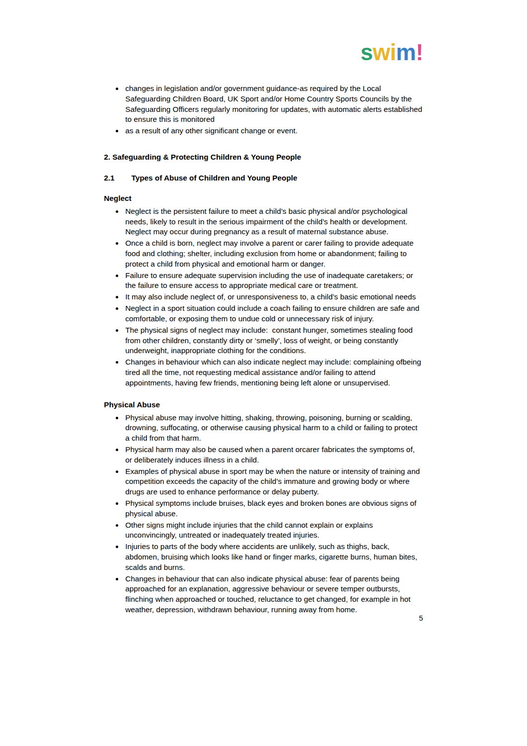swim!
changes in legislation and/or government guidance-as required by the Local Safeguarding Children Board, UK Sport and/or Home Country Sports Councils by the Safeguarding Officers regularly monitoring for updates, with automatic alerts established to ensure this is monitored
as a result of any other significant change or event.
2. Safeguarding & Protecting Children & Young People
2.1 Types of Abuse of Children and Young People
Neglect
Neglect is the persistent failure to meet a child’s basic physical and/or psychological needs, likely to result in the serious impairment of the child’s health or development. Neglect may occur during pregnancy as a result of maternal substance abuse.
Once a child is born, neglect may involve a parent or carer failing to provide adequate food and clothing; shelter, including exclusion from home or abandonment; failing to protect a child from physical and emotional harm or danger.
Failure to ensure adequate supervision including the use of inadequate caretakers; or the failure to ensure access to appropriate medical care or treatment.
It may also include neglect of, or unresponsiveness to, a child’s basic emotional needs
Neglect in a sport situation could include a coach failing to ensure children are safe and comfortable, or exposing them to undue cold or unnecessary risk of injury.
The physical signs of neglect may include: constant hunger, sometimes stealing food from other children, constantly dirty or ‘smelly’, loss of weight, or being constantly underweight, inappropriate clothing for the conditions.
Changes in behaviour which can also indicate neglect may include: complaining ofbeing tired all the time, not requesting medical assistance and/or failing to attend appointments, having few friends, mentioning being left alone or unsupervised.
Physical Abuse
Physical abuse may involve hitting, shaking, throwing, poisoning, burning or scalding, drowning, suffocating, or otherwise causing physical harm to a child or failing to protect a child from that harm.
Physical harm may also be caused when a parent orcarer fabricates the symptoms of, or deliberately induces illness in a child.
Examples of physical abuse in sport may be when the nature or intensity of training and competition exceeds the capacity of the child’s immature and growing body or where drugs are used to enhance performance or delay puberty.
Physical symptoms include bruises, black eyes and broken bones are obvious signs of physical abuse.
Other signs might include injuries that the child cannot explain or explains unconvincingly, untreated or inadequately treated injuries.
Injuries to parts of the body where accidents are unlikely, such as thighs, back, abdomen, bruising which looks like hand or finger marks, cigarette burns, human bites, scalds and burns.
Changes in behaviour that can also indicate physical abuse: fear of parents being approached for an explanation, aggressive behaviour or severe temper outbursts, flinching when approached or touched, reluctance to get changed, for example in hot weather, depression, withdrawn behaviour, running away from home.
5